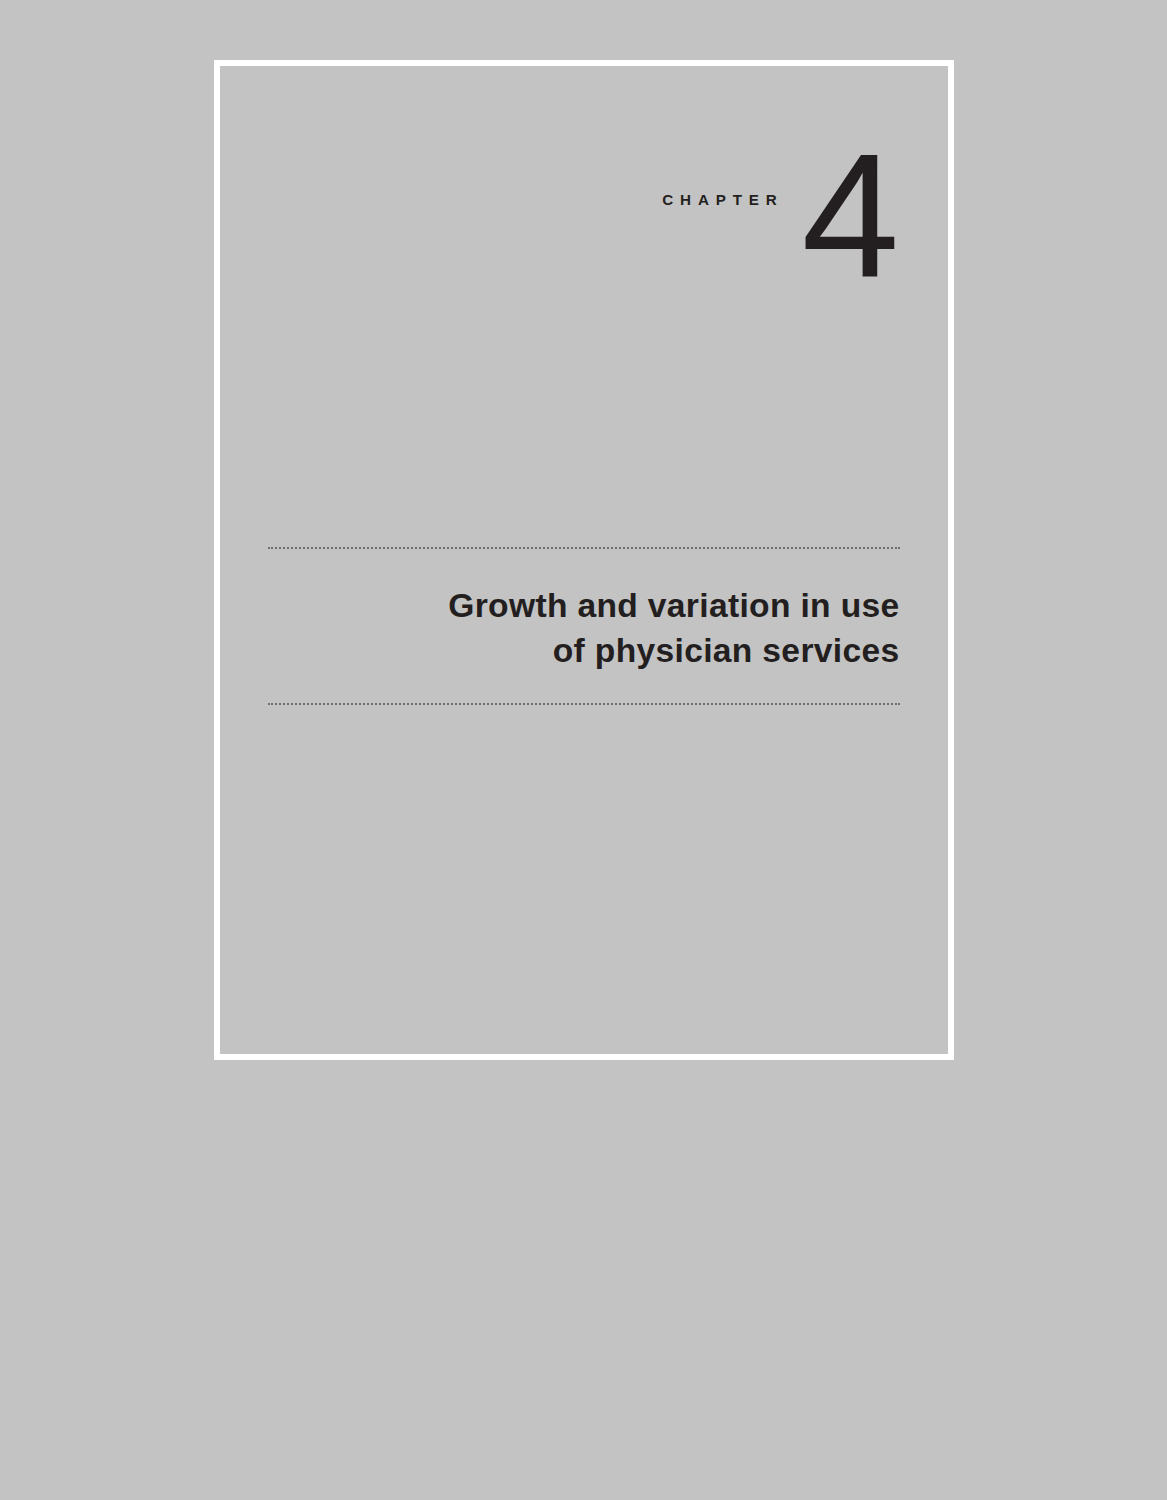Chapter 4
Growth and variation in use
of physician services